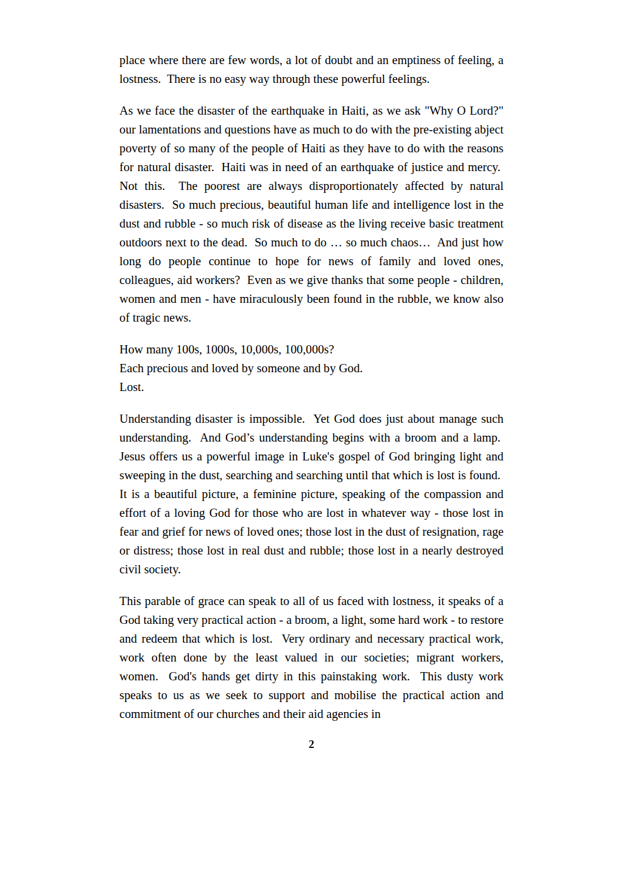place where there are few words, a lot of doubt and an emptiness of feeling, a lostness. There is no easy way through these powerful feelings.
As we face the disaster of the earthquake in Haiti, as we ask "Why O Lord?" our lamentations and questions have as much to do with the pre-existing abject poverty of so many of the people of Haiti as they have to do with the reasons for natural disaster. Haiti was in need of an earthquake of justice and mercy. Not this. The poorest are always disproportionately affected by natural disasters. So much precious, beautiful human life and intelligence lost in the dust and rubble - so much risk of disease as the living receive basic treatment outdoors next to the dead. So much to do … so much chaos… And just how long do people continue to hope for news of family and loved ones, colleagues, aid workers? Even as we give thanks that some people - children, women and men - have miraculously been found in the rubble, we know also of tragic news.
How many 100s, 1000s, 10,000s, 100,000s?
Each precious and loved by someone and by God.
Lost.
Understanding disaster is impossible. Yet God does just about manage such understanding. And God’s understanding begins with a broom and a lamp. Jesus offers us a powerful image in Luke's gospel of God bringing light and sweeping in the dust, searching and searching until that which is lost is found. It is a beautiful picture, a feminine picture, speaking of the compassion and effort of a loving God for those who are lost in whatever way - those lost in fear and grief for news of loved ones; those lost in the dust of resignation, rage or distress; those lost in real dust and rubble; those lost in a nearly destroyed civil society.
This parable of grace can speak to all of us faced with lostness, it speaks of a God taking very practical action - a broom, a light, some hard work - to restore and redeem that which is lost. Very ordinary and necessary practical work, work often done by the least valued in our societies; migrant workers, women. God's hands get dirty in this painstaking work. This dusty work speaks to us as we seek to support and mobilise the practical action and commitment of our churches and their aid agencies in
2